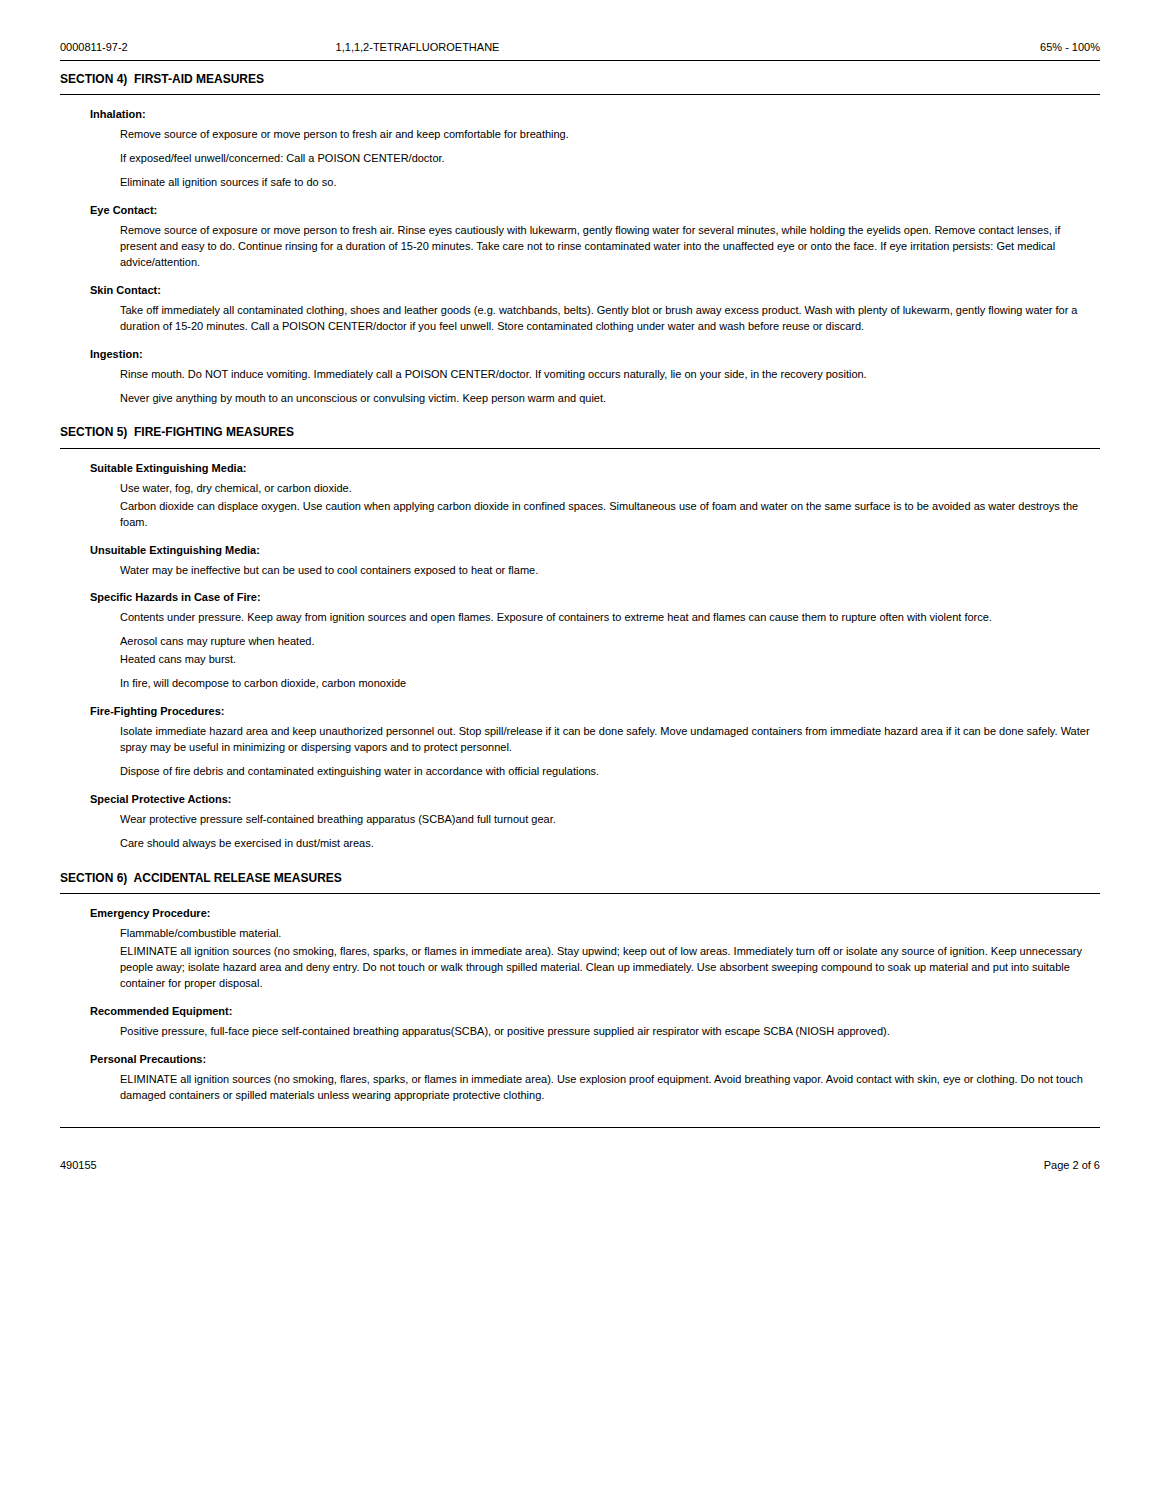0000811-97-2
1,1,1,2-TETRAFLUOROETHANE
65% - 100%
SECTION 4) FIRST-AID MEASURES
Inhalation:
Remove source of exposure or move person to fresh air and keep comfortable for breathing.
If exposed/feel unwell/concerned: Call a POISON CENTER/doctor.
Eliminate all ignition sources if safe to do so.
Eye Contact:
Remove source of exposure or move person to fresh air. Rinse eyes cautiously with lukewarm, gently flowing water for several minutes, while holding the eyelids open. Remove contact lenses, if present and easy to do. Continue rinsing for a duration of 15-20 minutes. Take care not to rinse contaminated water into the unaffected eye or onto the face. If eye irritation persists: Get medical advice/attention.
Skin Contact:
Take off immediately all contaminated clothing, shoes and leather goods (e.g. watchbands, belts). Gently blot or brush away excess product. Wash with plenty of lukewarm, gently flowing water for a duration of 15-20 minutes. Call a POISON CENTER/doctor if you feel unwell. Store contaminated clothing under water and wash before reuse or discard.
Ingestion:
Rinse mouth. Do NOT induce vomiting. Immediately call a POISON CENTER/doctor. If vomiting occurs naturally, lie on your side, in the recovery position.
Never give anything by mouth to an unconscious or convulsing victim. Keep person warm and quiet.
SECTION 5) FIRE-FIGHTING MEASURES
Suitable Extinguishing Media:
Use water, fog, dry chemical, or carbon dioxide.
Carbon dioxide can displace oxygen. Use caution when applying carbon dioxide in confined spaces. Simultaneous use of foam and water on the same surface is to be avoided as water destroys the foam.
Unsuitable Extinguishing Media:
Water may be ineffective but can be used to cool containers exposed to heat or flame.
Specific Hazards in Case of Fire:
Contents under pressure. Keep away from ignition sources and open flames. Exposure of containers to extreme heat and flames can cause them to rupture often with violent force.
Aerosol cans may rupture when heated.
Heated cans may burst.
In fire, will decompose to carbon dioxide, carbon monoxide
Fire-Fighting Procedures:
Isolate immediate hazard area and keep unauthorized personnel out. Stop spill/release if it can be done safely. Move undamaged containers from immediate hazard area if it can be done safely. Water spray may be useful in minimizing or dispersing vapors and to protect personnel.
Dispose of fire debris and contaminated extinguishing water in accordance with official regulations.
Special Protective Actions:
Wear protective pressure self-contained breathing apparatus (SCBA)and full turnout gear.
Care should always be exercised in dust/mist areas.
SECTION 6) ACCIDENTAL RELEASE MEASURES
Emergency Procedure:
Flammable/combustible material.
ELIMINATE all ignition sources (no smoking, flares, sparks, or flames in immediate area). Stay upwind; keep out of low areas. Immediately turn off or isolate any source of ignition. Keep unnecessary people away; isolate hazard area and deny entry. Do not touch or walk through spilled material. Clean up immediately. Use absorbent sweeping compound to soak up material and put into suitable container for proper disposal.
Recommended Equipment:
Positive pressure, full-face piece self-contained breathing apparatus(SCBA), or positive pressure supplied air respirator with escape SCBA (NIOSH approved).
Personal Precautions:
ELIMINATE all ignition sources (no smoking, flares, sparks, or flames in immediate area). Use explosion proof equipment. Avoid breathing vapor. Avoid contact with skin, eye or clothing. Do not touch damaged containers or spilled materials unless wearing appropriate protective clothing.
490155
Page 2 of 6